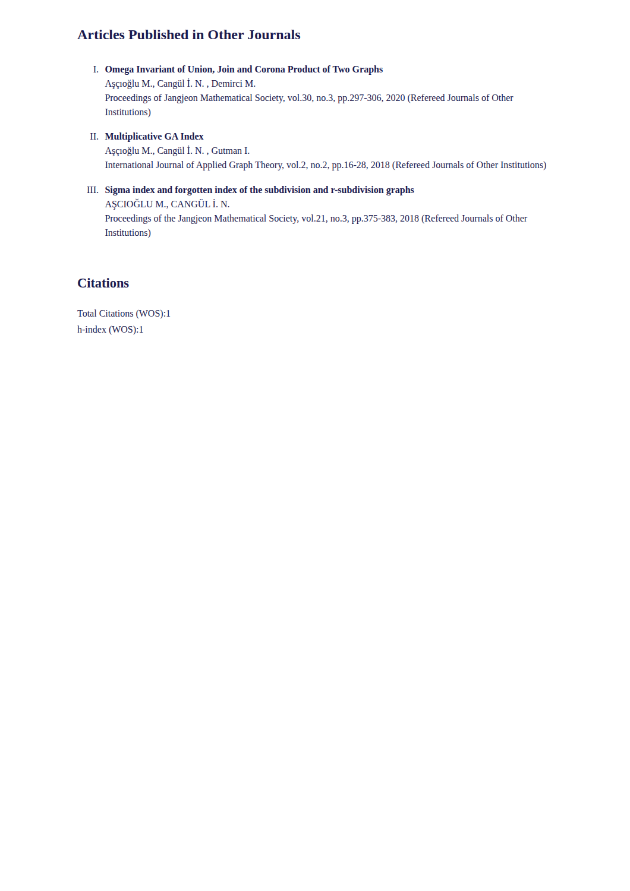Articles Published in Other Journals
Omega Invariant of Union, Join and Corona Product of Two Graphs Aşçıoğlu M., Cangül İ. N. , Demirci M. Proceedings of Jangjeon Mathematical Society, vol.30, no.3, pp.297-306, 2020 (Refereed Journals of Other Institutions)
Multiplicative GA Index Aşçıoğlu M., Cangül İ. N. , Gutman I. International Journal of Applied Graph Theory, vol.2, no.2, pp.16-28, 2018 (Refereed Journals of Other Institutions)
Sigma index and forgotten index of the subdivision and r-subdivision graphs AŞCIOĞLU M., CANGÜL İ. N. Proceedings of the Jangjeon Mathematical Society, vol.21, no.3, pp.375-383, 2018 (Refereed Journals of Other Institutions)
Citations
Total Citations (WOS):1
h-index (WOS):1